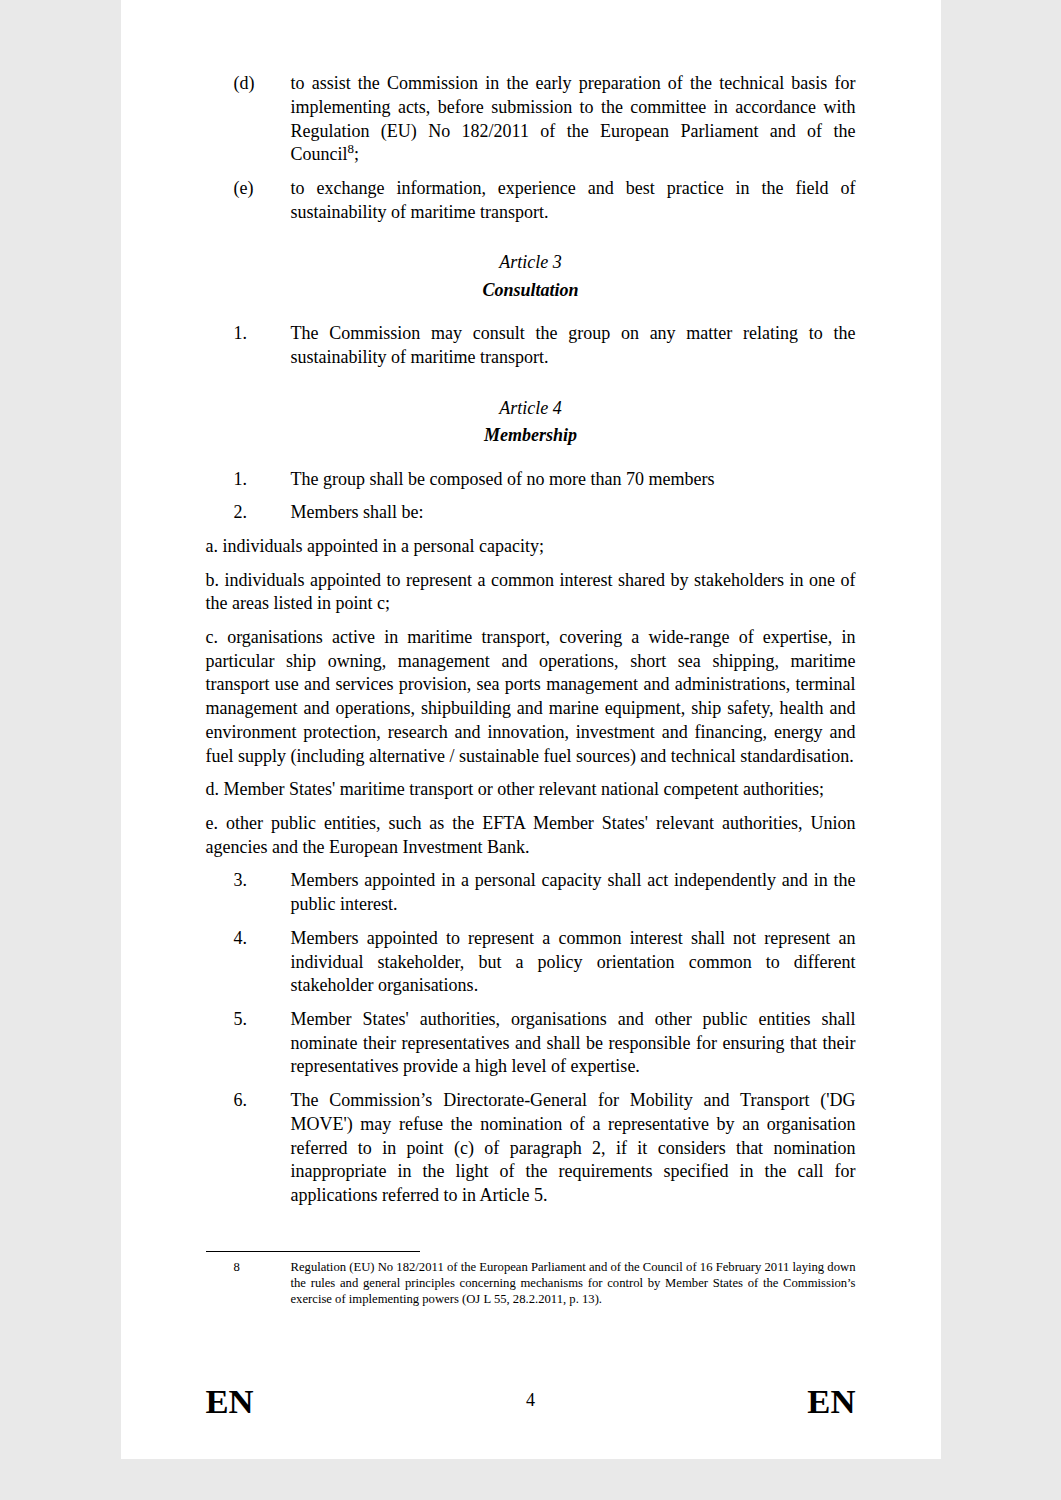(d)
to assist the Commission in the early preparation of the technical basis for implementing acts, before submission to the committee in accordance with Regulation (EU) No 182/2011 of the European Parliament and of the Council8;
(e)
to exchange information, experience and best practice in the field of sustainability of maritime transport.
Article 3
Consultation
1.
The Commission may consult the group on any matter relating to the sustainability of maritime transport.
Article 4
Membership
1.
The group shall be composed of no more than 70 members
2.
Members shall be:
a. individuals appointed in a personal capacity;
b. individuals appointed to represent a common interest shared by stakeholders in one of the areas listed in point c;
c. organisations active in maritime transport, covering a wide-range of expertise, in particular ship owning, management and operations, short sea shipping, maritime transport use and services provision, sea ports management and administrations, terminal management and operations, shipbuilding and marine equipment, ship safety, health and environment protection, research and innovation, investment and financing, energy and fuel supply (including alternative / sustainable fuel sources) and technical standardisation.
d. Member States' maritime transport or other relevant national competent authorities;
e. other public entities, such as the EFTA Member States' relevant authorities, Union agencies and the European Investment Bank.
3.
Members appointed in a personal capacity shall act independently and in the public interest.
4.
Members appointed to represent a common interest shall not represent an individual stakeholder, but a policy orientation common to different stakeholder organisations.
5.
Member States' authorities, organisations and other public entities shall nominate their representatives and shall be responsible for ensuring that their representatives provide a high level of expertise.
6.
The Commission’s Directorate-General for Mobility and Transport ('DG MOVE') may refuse the nomination of a representative by an organisation referred to in point (c) of paragraph 2, if it considers that nomination inappropriate in the light of the requirements specified in the call for applications referred to in Article 5.
8
Regulation (EU) No 182/2011 of the European Parliament and of the Council of 16 February 2011 laying down the rules and general principles concerning mechanisms for control by Member States of the Commission’s exercise of implementing powers (OJ L 55, 28.2.2011, p. 13).
EN
4
EN